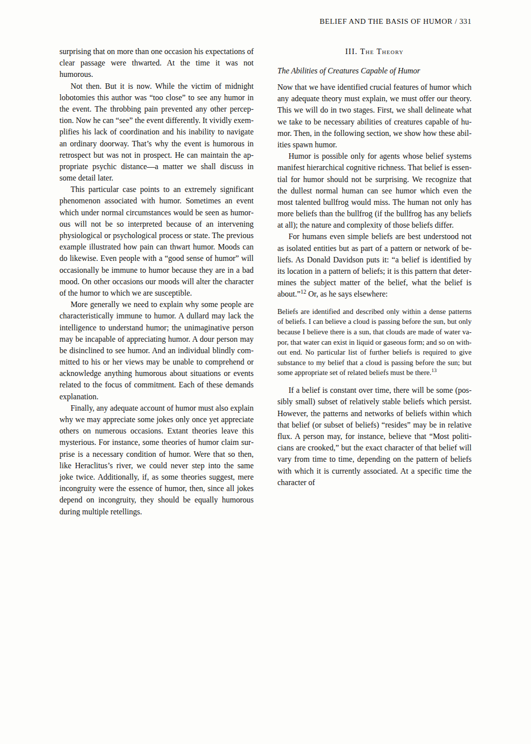BELIEF AND THE BASIS OF HUMOR / 331
surprising that on more than one occasion his expectations of clear passage were thwarted. At the time it was not humorous.
Not then. But it is now. While the victim of midnight lobotomies this author was “too close” to see any humor in the event. The throbbing pain prevented any other perception. Now he can “see” the event differently. It vividly exemplifies his lack of coordination and his inability to navigate an ordinary doorway. That’s why the event is humorous in retrospect but was not in prospect. He can maintain the appropriate psychic distance—a matter we shall discuss in some detail later.
This particular case points to an extremely significant phenomenon associated with humor. Sometimes an event which under normal circumstances would be seen as humorous will not be so interpreted because of an intervening physiological or psychological process or state. The previous example illustrated how pain can thwart humor. Moods can do likewise. Even people with a “good sense of humor” will occasionally be immune to humor because they are in a bad mood. On other occasions our moods will alter the character of the humor to which we are susceptible.
More generally we need to explain why some people are characteristically immune to humor. A dullard may lack the intelligence to understand humor; the unimaginative person may be incapable of appreciating humor. A dour person may be disinclined to see humor. And an individual blindly committed to his or her views may be unable to comprehend or acknowledge anything humorous about situations or events related to the focus of commitment. Each of these demands explanation.
Finally, any adequate account of humor must also explain why we may appreciate some jokes only once yet appreciate others on numerous occasions. Extant theories leave this mysterious. For instance, some theories of humor claim surprise is a necessary condition of humor. Were that so then, like Heraclitus’s river, we could never step into the same joke twice. Additionally, if, as some theories suggest, mere incongruity were the essence of humor, then, since all jokes depend on incongruity, they should be equally humorous during multiple retellings.
III. The Theory
The Abilities of Creatures Capable of Humor
Now that we have identified crucial features of humor which any adequate theory must explain, we must offer our theory. This we will do in two stages. First, we shall delineate what we take to be necessary abilities of creatures capable of humor. Then, in the following section, we show how these abilities spawn humor.
Humor is possible only for agents whose belief systems manifest hierarchical cognitive richness. That belief is essential for humor should not be surprising. We recognize that the dullest normal human can see humor which even the most talented bullfrog would miss. The human not only has more beliefs than the bullfrog (if the bullfrog has any beliefs at all); the nature and complexity of those beliefs differ.
For humans even simple beliefs are best understood not as isolated entities but as part of a pattern or network of beliefs. As Donald Davidson puts it: “a belief is identified by its location in a pattern of beliefs; it is this pattern that determines the subject matter of the belief, what the belief is about.”12 Or, as he says elsewhere:
Beliefs are identified and described only within a dense patterns of beliefs. I can believe a cloud is passing before the sun, but only because I believe there is a sun, that clouds are made of water vapor, that water can exist in liquid or gaseous form; and so on without end. No particular list of further beliefs is required to give substance to my belief that a cloud is passing before the sun; but some appropriate set of related beliefs must be there.13
If a belief is constant over time, there will be some (possibly small) subset of relatively stable beliefs which persist. However, the patterns and networks of beliefs within which that belief (or subset of beliefs) “resides” may be in relative flux. A person may, for instance, believe that “Most politicians are crooked,” but the exact character of that belief will vary from time to time, depending on the pattern of beliefs with which it is currently associated. At a specific time the character of